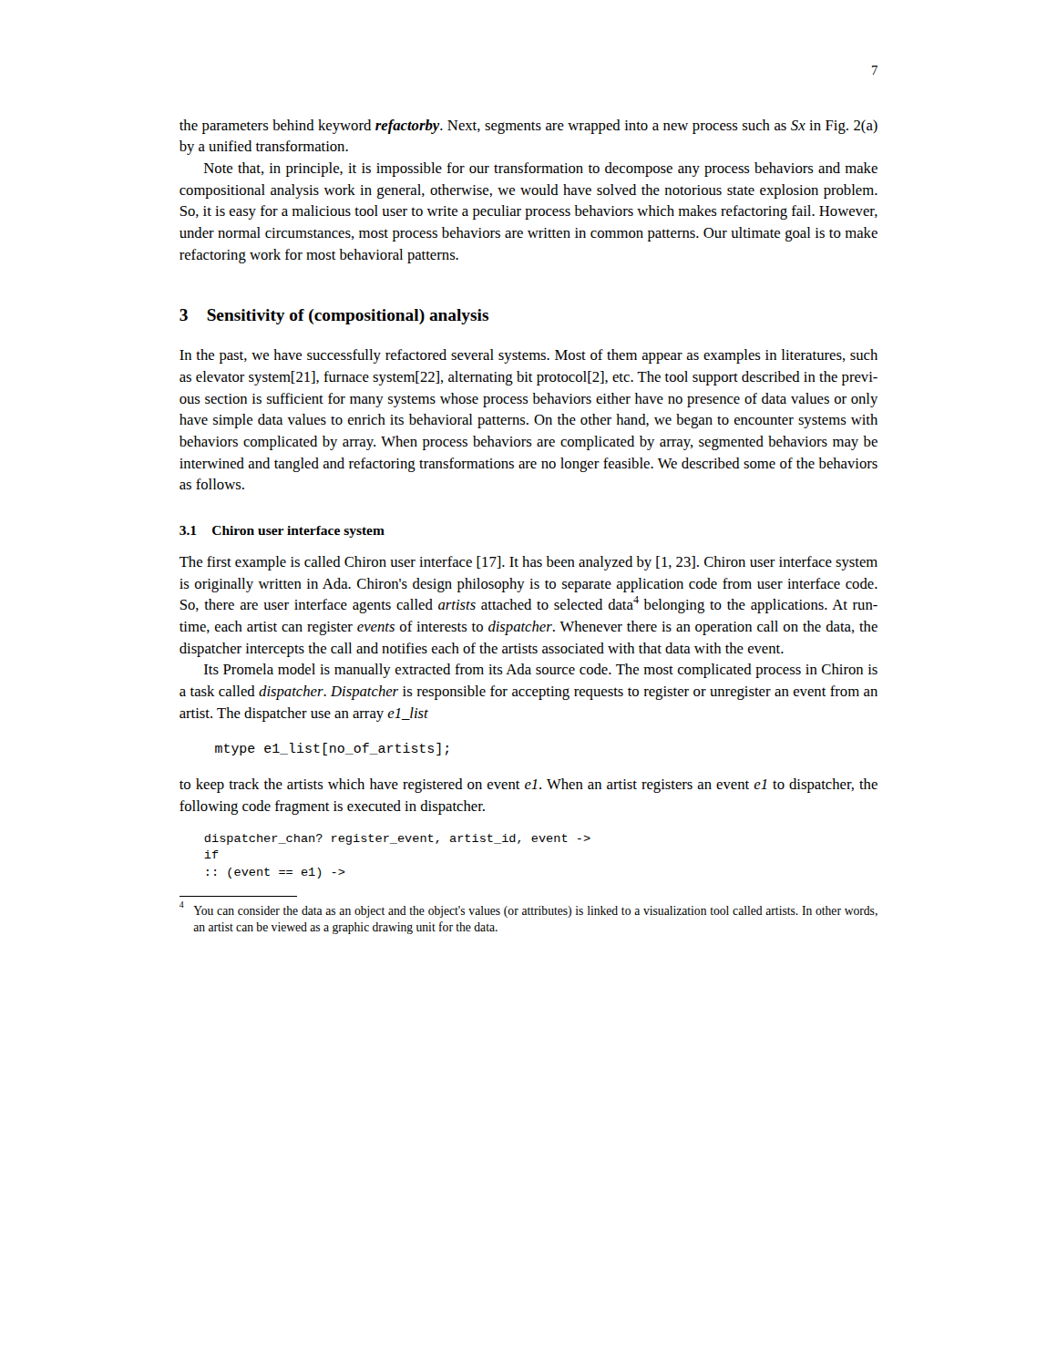7
the parameters behind keyword refactorby. Next, segments are wrapped into a new process such as Sx in Fig. 2(a) by a unified transformation.
Note that, in principle, it is impossible for our transformation to decompose any process behaviors and make compositional analysis work in general, otherwise, we would have solved the notorious state explosion problem. So, it is easy for a malicious tool user to write a peculiar process behaviors which makes refactoring fail. However, under normal circumstances, most process behaviors are written in common patterns. Our ultimate goal is to make refactoring work for most behavioral patterns.
3 Sensitivity of (compositional) analysis
In the past, we have successfully refactored several systems. Most of them appear as examples in literatures, such as elevator system[21], furnace system[22], alternating bit protocol[2], etc. The tool support described in the previous section is sufficient for many systems whose process behaviors either have no presence of data values or only have simple data values to enrich its behavioral patterns. On the other hand, we began to encounter systems with behaviors complicated by array. When process behaviors are complicated by array, segmented behaviors may be interwined and tangled and refactoring transformations are no longer feasible. We described some of the behaviors as follows.
3.1 Chiron user interface system
The first example is called Chiron user interface [17]. It has been analyzed by [1, 23]. Chiron user interface system is originally written in Ada. Chiron's design philosophy is to separate application code from user interface code. So, there are user interface agents called artists attached to selected data4 belonging to the applications. At runtime, each artist can register events of interests to dispatcher. Whenever there is an operation call on the data, the dispatcher intercepts the call and notifies each of the artists associated with that data with the event.
Its Promela model is manually extracted from its Ada source code. The most complicated process in Chiron is a task called dispatcher. Dispatcher is responsible for accepting requests to register or unregister an event from an artist. The dispatcher use an array e1_list
mtype e1_list[no_of_artists];
to keep track the artists which have registered on event e1. When an artist registers an event e1 to dispatcher, the following code fragment is executed in dispatcher.
dispatcher_chan? register_event, artist_id, event ->
if
:: (event == e1) ->
4 You can consider the data as an object and the object's values (or attributes) is linked to a visualization tool called artists. In other words, an artist can be viewed as a graphic drawing unit for the data.